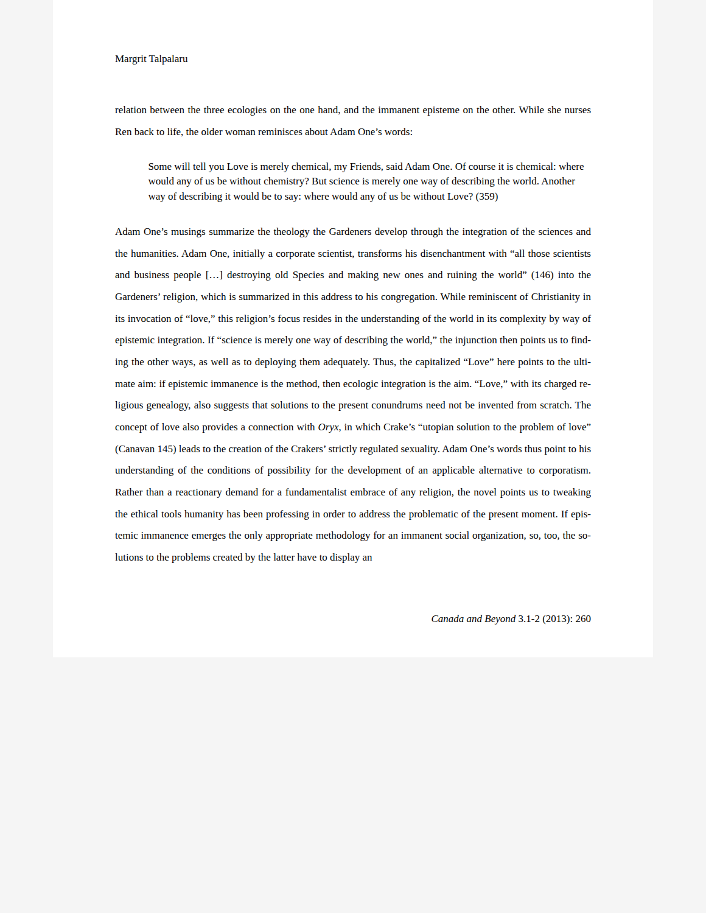Margrit Talpalaru
relation between the three ecologies on the one hand, and the immanent episteme on the other. While she nurses Ren back to life, the older woman reminisces about Adam One’s words:
Some will tell you Love is merely chemical, my Friends, said Adam One. Of course it is chemical: where would any of us be without chemistry? But science is merely one way of describing the world. Another way of describing it would be to say: where would any of us be without Love? (359)
Adam One’s musings summarize the theology the Gardeners develop through the integration of the sciences and the humanities. Adam One, initially a corporate scientist, transforms his disenchantment with “all those scientists and business people […] destroying old Species and making new ones and ruining the world” (146) into the Gardeners’ religion, which is summarized in this address to his congregation. While reminiscent of Christianity in its invocation of “love,” this religion’s focus resides in the understanding of the world in its complexity by way of epistemic integration. If “science is merely one way of describing the world,” the injunction then points us to finding the other ways, as well as to deploying them adequately. Thus, the capitalized “Love” here points to the ultimate aim: if epistemic immanence is the method, then ecologic integration is the aim. “Love,” with its charged religious genealogy, also suggests that solutions to the present conundrums need not be invented from scratch. The concept of love also provides a connection with Oryx, in which Crake’s “utopian solution to the problem of love” (Canavan 145) leads to the creation of the Crakers’ strictly regulated sexuality. Adam One’s words thus point to his understanding of the conditions of possibility for the development of an applicable alternative to corporatism. Rather than a reactionary demand for a fundamentalist embrace of any religion, the novel points us to tweaking the ethical tools humanity has been professing in order to address the problematic of the present moment. If epistemic immanence emerges the only appropriate methodology for an immanent social organization, so, too, the solutions to the problems created by the latter have to display an
Canada and Beyond 3.1-2 (2013): 260